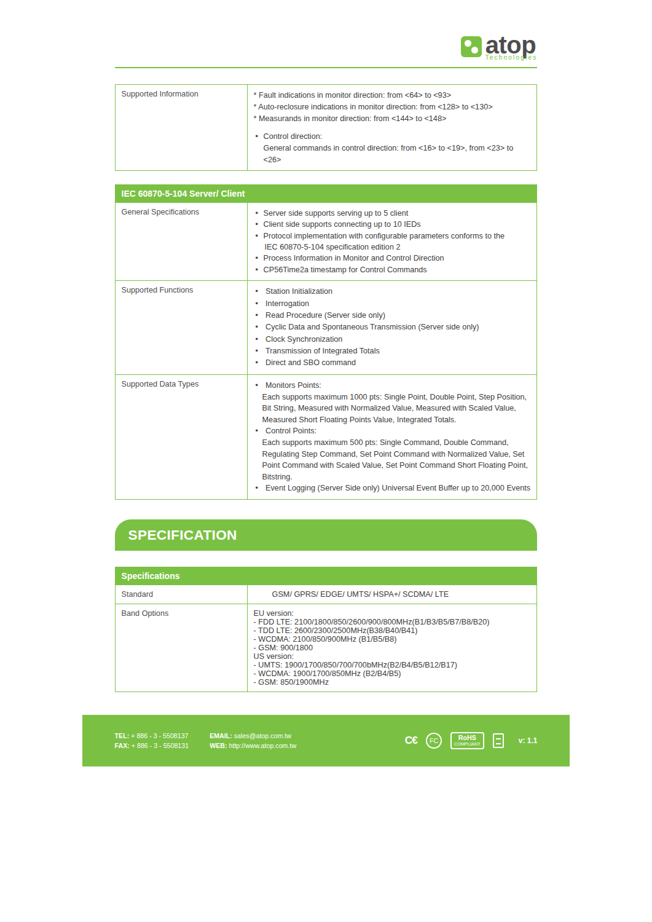atop
Technologies
| Supported Information | * Fault indications in monitor direction: from <64> to <93> * Auto-reclosure indications in monitor direction: from <128> to <130> * Measurands in monitor direction: from <144> to <148> Control direction: General commands in control direction: from <16> to <19>, from <23> to <26> |
| IEC 60870-5-104 Server/ Client |
| General Specifications | Server side supports serving up to 5 client Client side supports connecting up to 10 IEDs Protocol implementation with configurable parameters conforms to the IEC 60870-5-104 specification edition 2 Process Information in Monitor and Control Direction CP56Time2a timestamp for Control Commands |
| Supported Functions | Station Initialization Interrogation Read Procedure (Server side only) Cyclic Data and Spontaneous Transmission (Server side only) Clock Synchronization Transmission of Integrated Totals Direct and SBO command |
| Supported Data Types | Monitors Points: Each supports maximum 1000 pts: Single Point, Double Point, Step Position, Bit String, Measured with Normalized Value, Measured with Scaled Value, Measured Short Floating Points Value, Integrated Totals. Control Points: Each supports maximum 500 pts: Single Command, Double Command, Regulating Step Command, Set Point Command with Normalized Value, Set Point Command with Scaled Value, Set Point Command Short Floating Point, Bitstring. Event Logging (Server Side only) Universal Event Buffer up to 20,000 Events |
SPECIFICATION
| Specifications |
| Standard | GSM/ GPRS/ EDGE/ UMTS/ HSPA+/ SCDMA/ LTE |
| Band Options | EU version: - FDD LTE: 2100/1800/850/2600/900/800MHz(B1/B3/B5/B7/B8/B20) - TDD LTE: 2600/2300/2500MHz(B38/B40/B41) - WCDMA: 2100/850/900MHz (B1/B5/B8) - GSM: 900/1800 US version: - UMTS: 1900/1700/850/700/700bMHz(B2/B4/B5/B12/B17) - WCDMA: 1900/1700/850MHz (B2/B4/B5) - GSM: 850/1900MHz |
TEL: + 886 - 3 - 5508137
FAX: + 886 - 3 - 5508131
EMAIL: sales@atop.com.tw
WEB: http://www.atop.com.tw
C€
FC
RoHSCOMPLIANT
v: 1.1